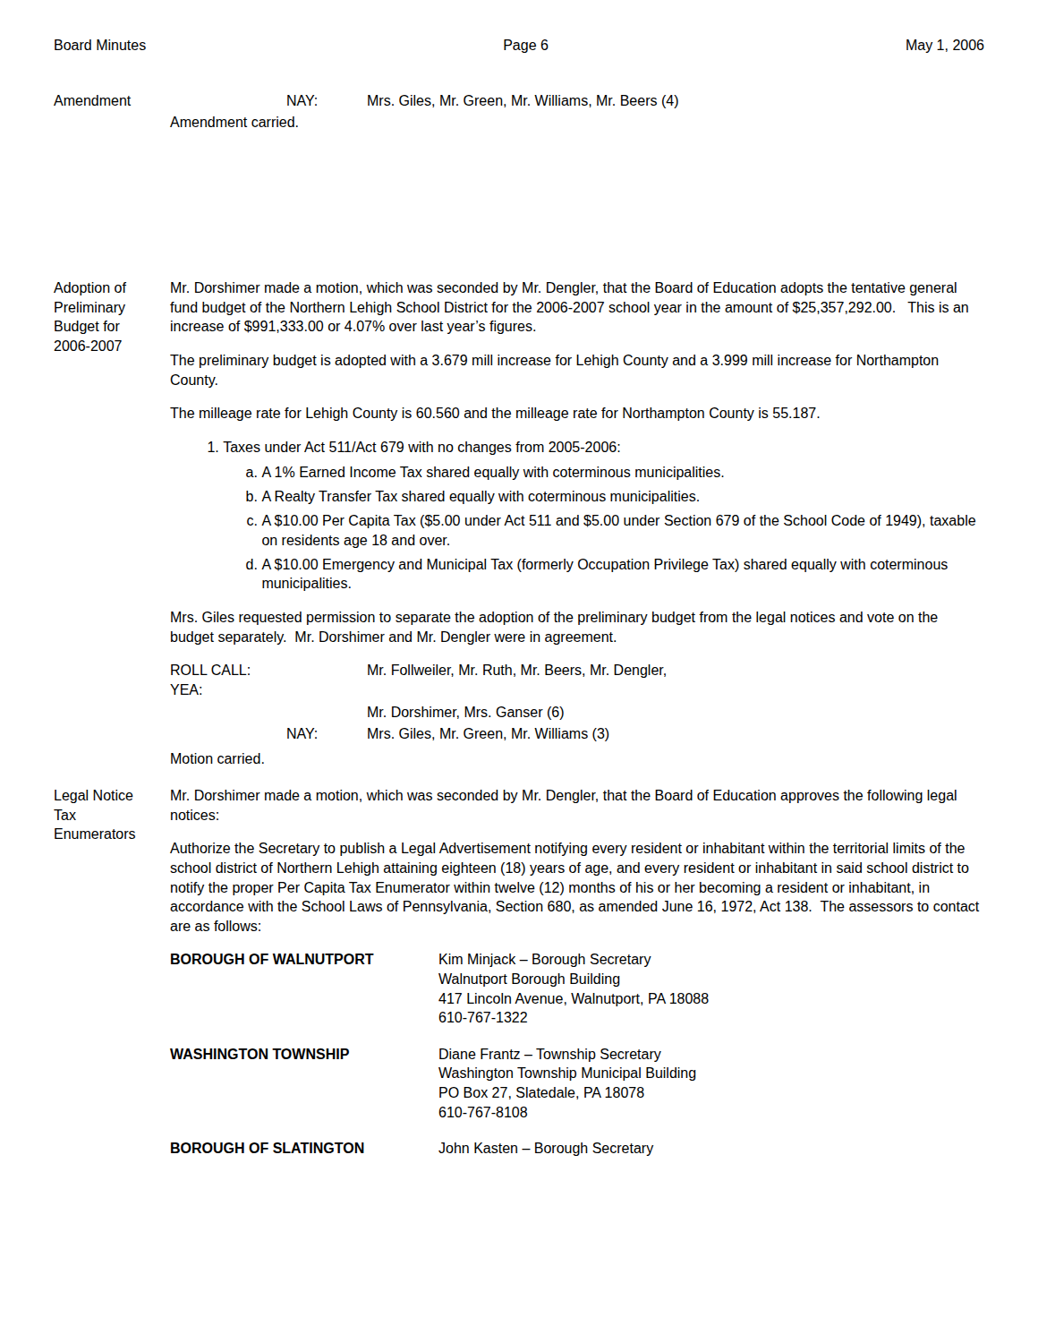Board Minutes
Page 6
May 1, 2006
Amendment
NAY:
Mrs. Giles, Mr. Green, Mr. Williams, Mr. Beers (4)
Amendment carried.
Adoption of
Preliminary
Budget for
2006-2007
Mr. Dorshimer made a motion, which was seconded by Mr. Dengler, that the Board of Education adopts the tentative general fund budget of the Northern Lehigh School District for the 2006-2007 school year in the amount of $25,357,292.00. This is an increase of $991,333.00 or 4.07% over last year’s figures.
The preliminary budget is adopted with a 3.679 mill increase for Lehigh County and a 3.999 mill increase for Northampton County.
The milleage rate for Lehigh County is 60.560 and the milleage rate for Northampton County is 55.187.
Taxes under Act 511/Act 679 with no changes from 2005-2006:
A 1% Earned Income Tax shared equally with coterminous municipalities.
A Realty Transfer Tax shared equally with coterminous municipalities.
A $10.00 Per Capita Tax ($5.00 under Act 511 and $5.00 under Section 679 of the School Code of 1949), taxable on residents age 18 and over.
A $10.00 Emergency and Municipal Tax (formerly Occupation Privilege Tax) shared equally with coterminous municipalities.
Mrs. Giles requested permission to separate the adoption of the preliminary budget from the legal notices and vote on the budget separately. Mr. Dorshimer and Mr. Dengler were in agreement.
ROLL CALL: YEA:
Mr. Follweiler, Mr. Ruth, Mr. Beers, Mr. Dengler,
Mr. Dorshimer, Mrs. Ganser (6)
NAY:
Mrs. Giles, Mr. Green, Mr. Williams (3)
Motion carried.
Legal Notice
Tax
Enumerators
Mr. Dorshimer made a motion, which was seconded by Mr. Dengler, that the Board of Education approves the following legal notices:
Authorize the Secretary to publish a Legal Advertisement notifying every resident or inhabitant within the territorial limits of the school district of Northern Lehigh attaining eighteen (18) years of age, and every resident or inhabitant in said school district to notify the proper Per Capita Tax Enumerator within twelve (12) months of his or her becoming a resident or inhabitant, in accordance with the School Laws of Pennsylvania, Section 680, as amended June 16, 1972, Act 138. The assessors to contact are as follows:
BOROUGH OF WALNUTPORT
Kim Minjack – Borough Secretary
Walnutport Borough Building
417 Lincoln Avenue, Walnutport, PA 18088
610-767-1322
WASHINGTON TOWNSHIP
Diane Frantz – Township Secretary
Washington Township Municipal Building
PO Box 27, Slatedale, PA 18078
610-767-8108
BOROUGH OF SLATINGTON
John Kasten – Borough Secretary